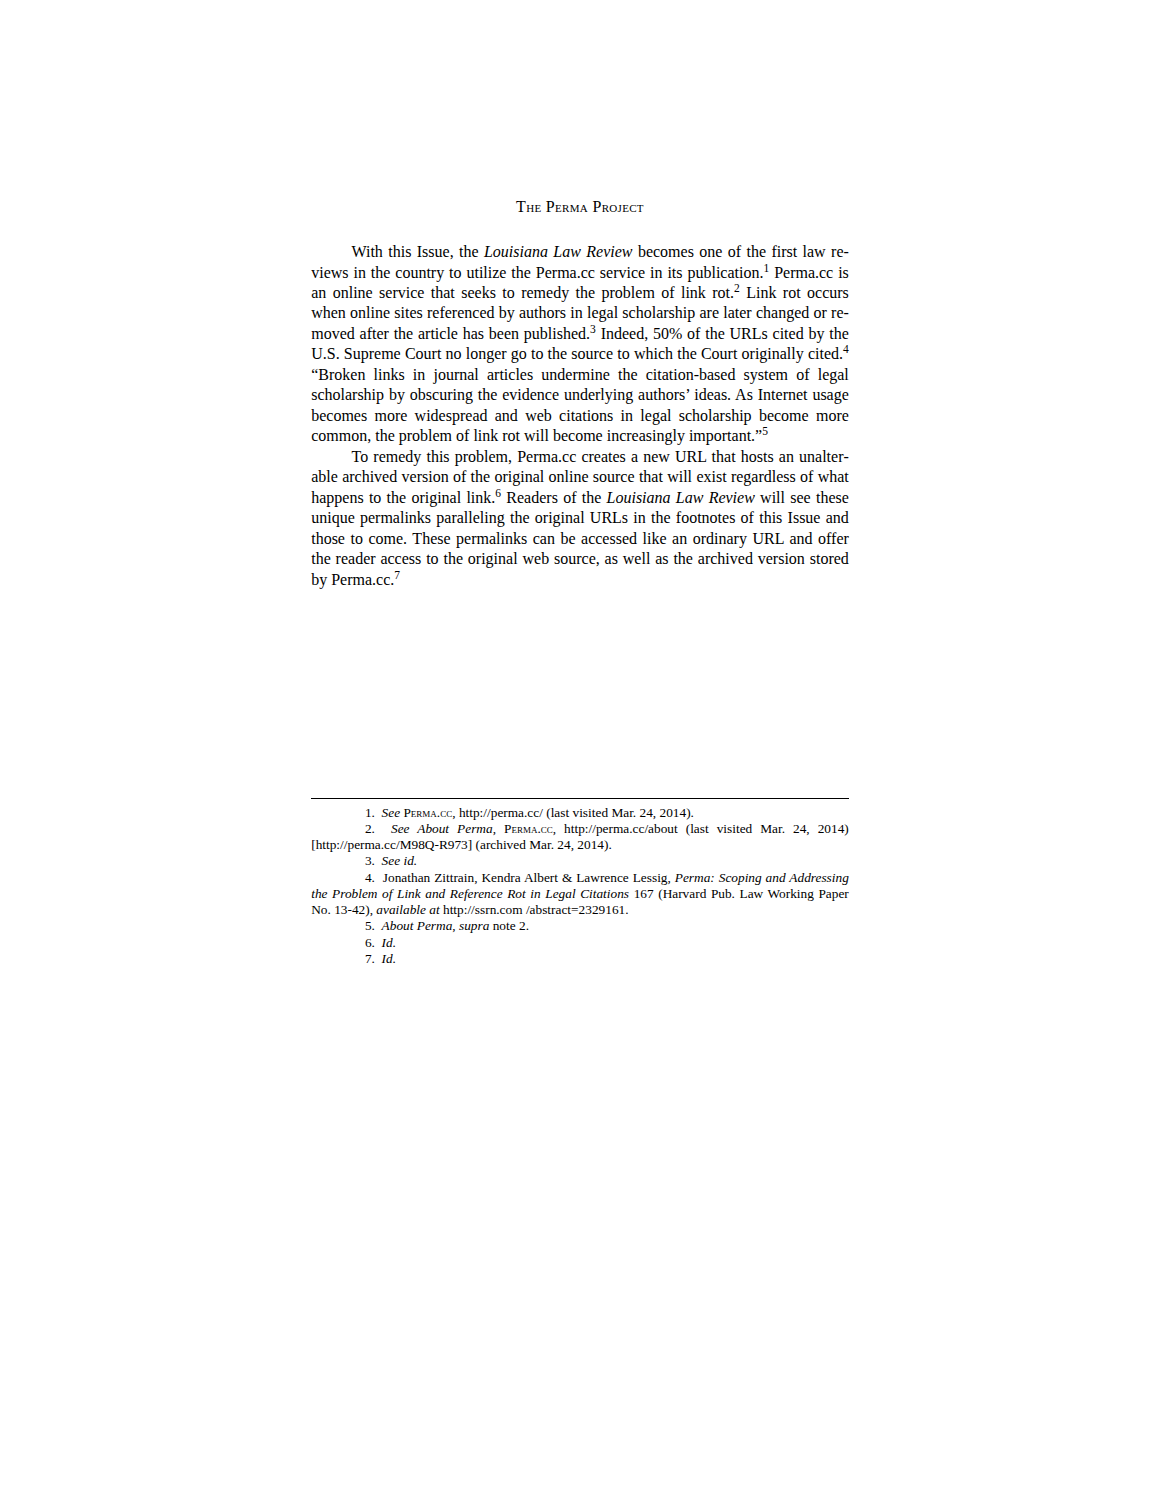The Perma Project
With this Issue, the Louisiana Law Review becomes one of the first law reviews in the country to utilize the Perma.cc service in its publication.1 Perma.cc is an online service that seeks to remedy the problem of link rot.2 Link rot occurs when online sites referenced by authors in legal scholarship are later changed or removed after the article has been published.3 Indeed, 50% of the URLs cited by the U.S. Supreme Court no longer go to the source to which the Court originally cited.4 “Broken links in journal articles undermine the citation-based system of legal scholarship by obscuring the evidence underlying authors’ ideas. As Internet usage becomes more widespread and web citations in legal scholarship become more common, the problem of link rot will become increasingly important.”5
To remedy this problem, Perma.cc creates a new URL that hosts an unalterable archived version of the original online source that will exist regardless of what happens to the original link.6 Readers of the Louisiana Law Review will see these unique permalinks paralleling the original URLs in the footnotes of this Issue and those to come. These permalinks can be accessed like an ordinary URL and offer the reader access to the original web source, as well as the archived version stored by Perma.cc.7
1. See Perma.cc, http://perma.cc/ (last visited Mar. 24, 2014).
2. See About Perma, Perma.cc, http://perma.cc/about (last visited Mar. 24, 2014) [http://perma.cc/M98Q-R973] (archived Mar. 24, 2014).
3. See id.
4. Jonathan Zittrain, Kendra Albert & Lawrence Lessig, Perma: Scoping and Addressing the Problem of Link and Reference Rot in Legal Citations 167 (Harvard Pub. Law Working Paper No. 13-42), available at http://ssrn.com /abstract=2329161.
5. About Perma, supra note 2.
6. Id.
7. Id.